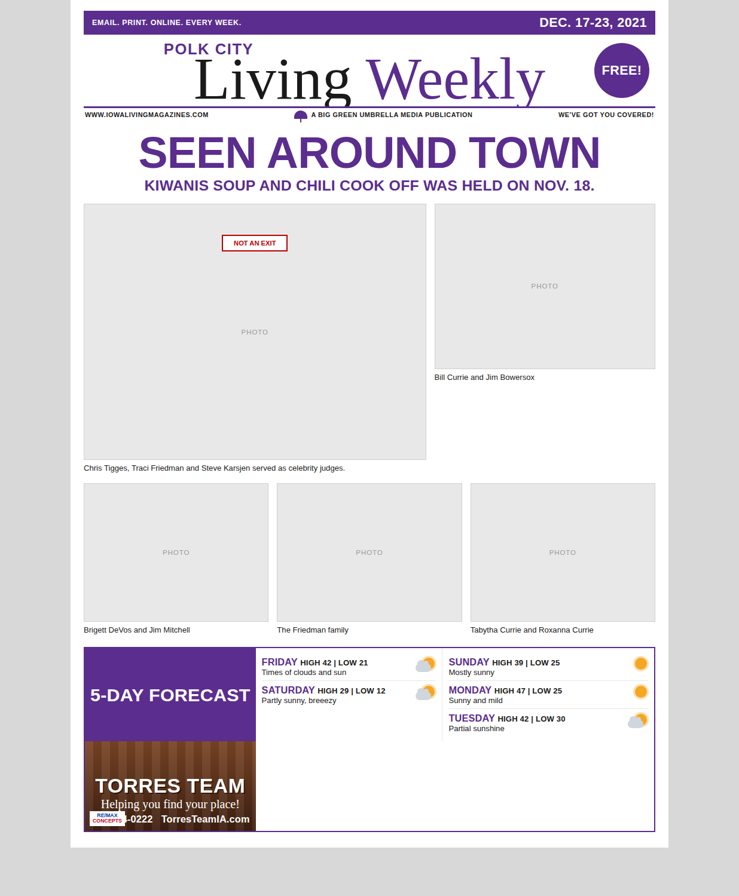EMAIL. PRINT. ONLINE. EVERY WEEK.
DEC. 17-23, 2021
FREE!
POLK CITY
Living Weekly
WWW.IOWALIVINGMAGAZINES.COM
A BIG GREEN UMBRELLA MEDIA PUBLICATION
WE'VE GOT YOU COVERED!
SEEN AROUND TOWN
KIWANIS SOUP AND CHILI COOK OFF WAS HELD ON NOV. 18.
Photo
Chris Tigges, Traci Friedman and Steve Karsjen served as celebrity judges.
Photo
Bill Currie and Jim Bowersox
Photo
Brigett DeVos and Jim Mitchell
Photo
The Friedman family
Photo
Tabytha Currie and Roxanna Currie
5-DAY FORECAST
FRIDAY HIGH 42 | LOW 21
Times of clouds and sun
SATURDAY HIGH 29 | LOW 12
Partly sunny, breeezy
SUNDAY HIGH 39 | LOW 25
Mostly sunny
MONDAY HIGH 47 | LOW 25
Sunny and mild
TUESDAY HIGH 42 | LOW 30
Partial sunshine
TORRES TEAM
Helping you find your place!
515-984-0222 TorresTeamIA.com
RE/MAXCONCEPTS